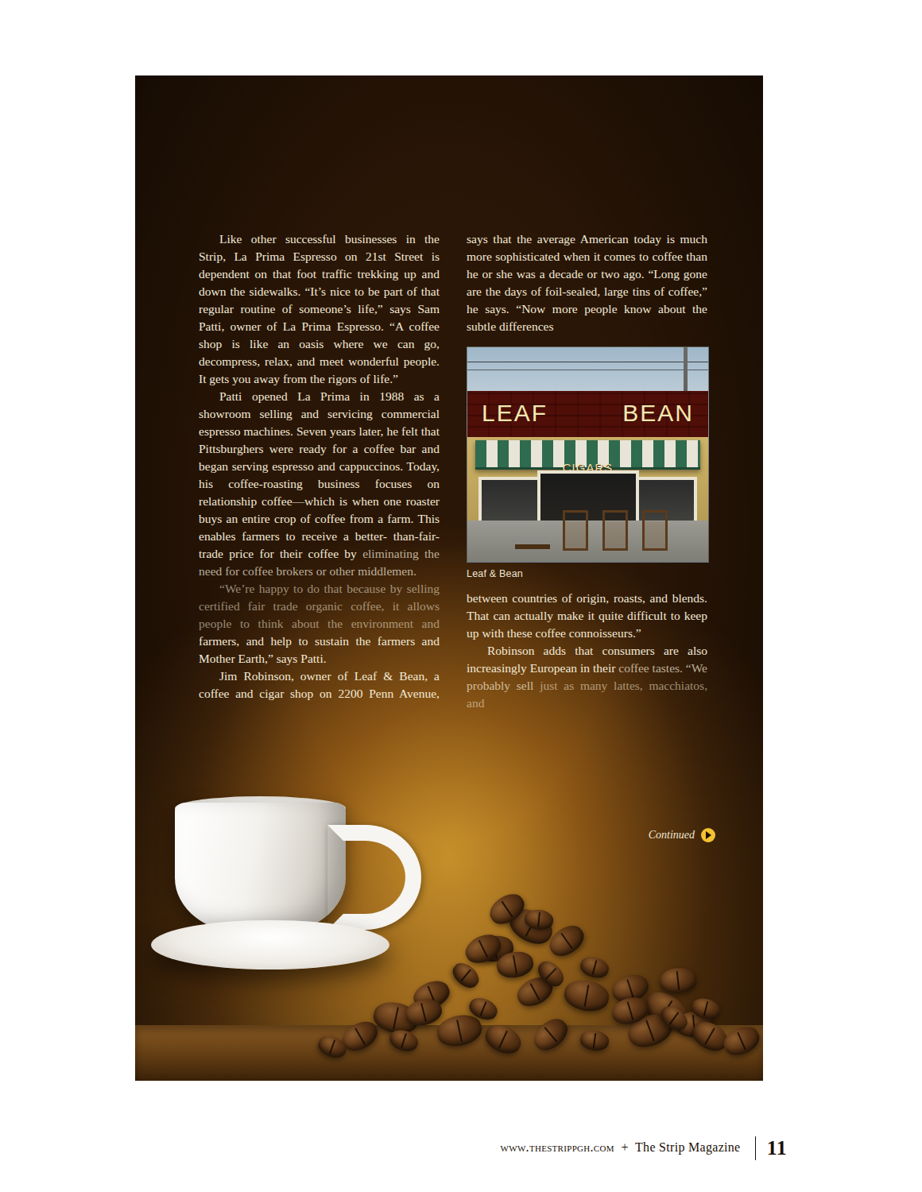Continued
Like other successful businesses in the Strip, La Prima Espresso on 21st Street is dependent on that foot traffic trekking up and down the sidewalks. “It’s nice to be part of that regular routine of someone’s life,” says Sam Patti, owner of La Prima Espresso. “A coffee shop is like an oasis where we can go, decompress, relax, and meet wonderful people. It gets you away from the rigors of life.”
Patti opened La Prima in 1988 as a showroom selling and servicing commercial espresso machines. Seven years later, he felt that Pittsburghers were ready for a coffee bar and began serving espresso and cappuccinos. Today, his coffee-roasting business focuses on relationship coffee—which is when one roaster buys an entire crop of coffee from a farm. This enables farmers to receive a better- than-fair-trade price for their coffee by eliminating the need for coffee brokers or other middlemen.
“We’re happy to do that because by selling certified fair trade organic coffee, it allows people to think about the environment and farmers, and help to sustain the farmers and Mother Earth,” says Patti.
Jim Robinson, owner of Leaf & Bean, a coffee and cigar shop on 2200 Penn Avenue, says that the average American today is much more sophisticated when it comes to coffee than he or she was a decade or two ago. “Long gone are the days of foil-sealed, large tins of coffee,” he says. “Now more people know about the subtle differences
LEAF BEAN
CIGARS
Leaf & Bean
between countries of origin, roasts, and blends. That can actually make it quite difficult to keep up with these coffee connoisseurs.”
Robinson adds that consumers are also increasingly European in their coffee tastes. “We probably sell just as many lattes, macchiatos, and
www.thestrippgh.com + The Strip Magazine 11